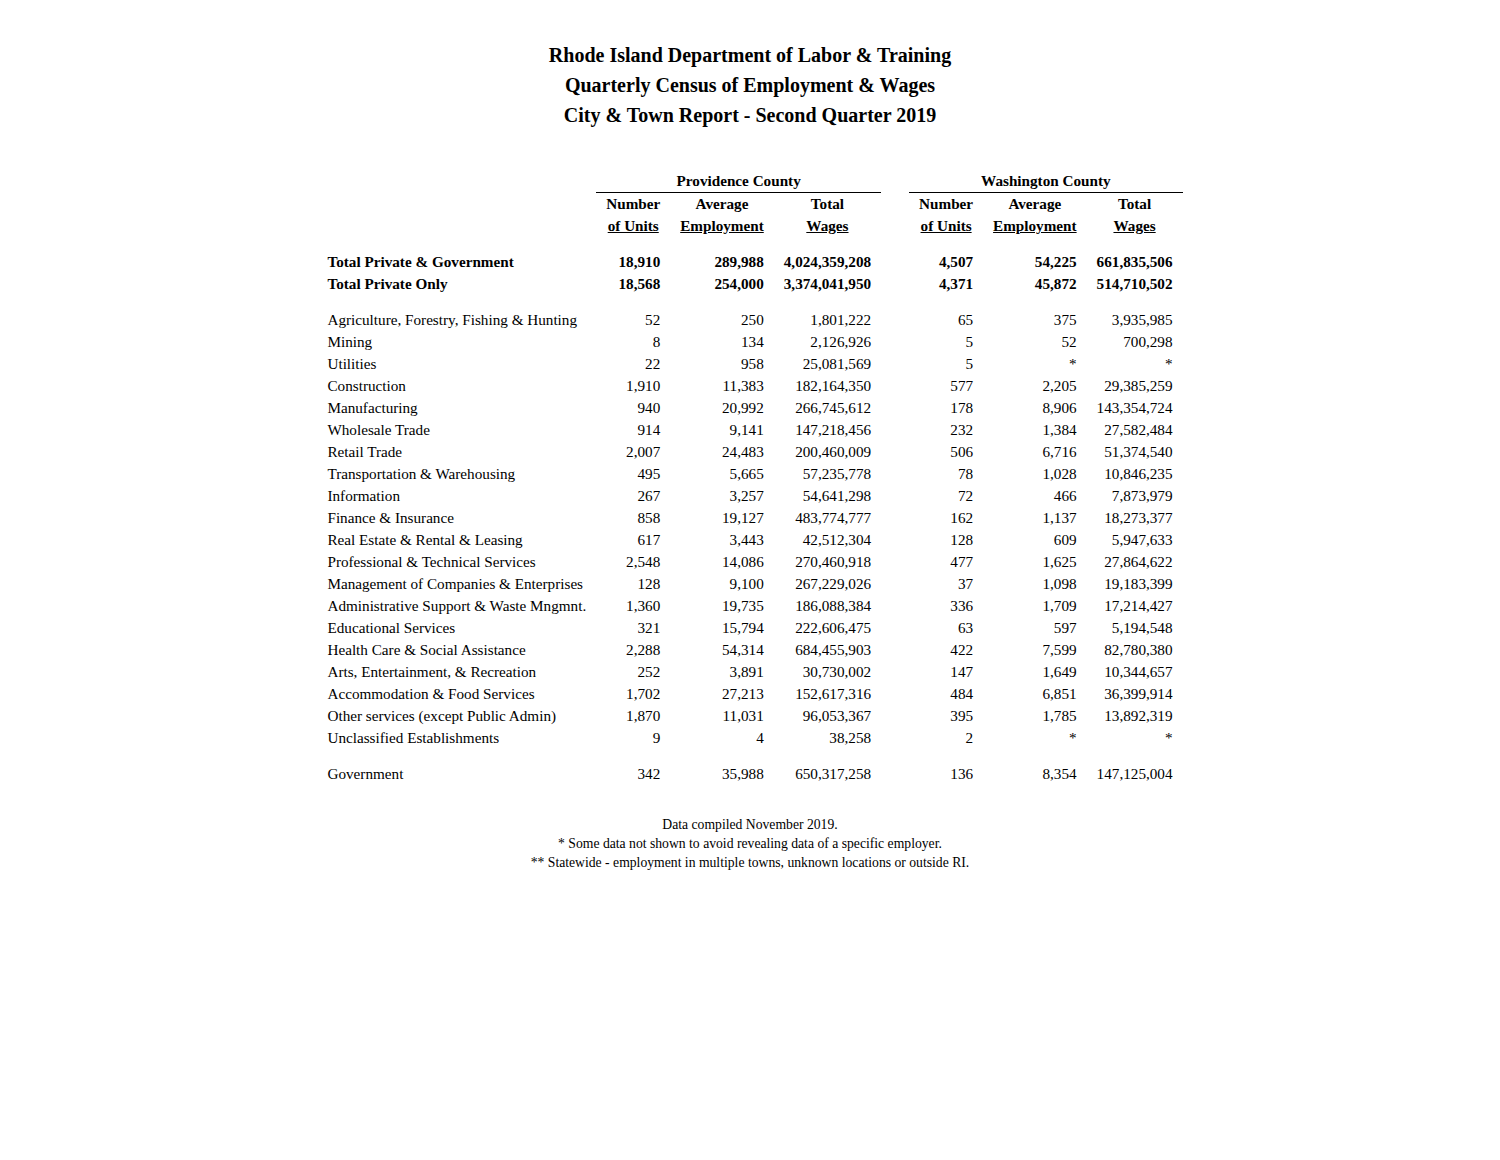Rhode Island Department of Labor & Training Quarterly Census of Employment & Wages City & Town Report - Second Quarter 2019
| | Providence County | | Washington County |
| --- | --- | --- | --- |
| Number | Average | Total | Number | Average | Total |
| of Units | Employment | Wages | of Units | Employment | Wages |
| Total Private & Government | 18,910 | 289,988 | 4,024,359,208 | | 4,507 | 54,225 | 661,835,506 |
| Total Private Only | 18,568 | 254,000 | 3,374,041,950 | | 4,371 | 45,872 | 514,710,502 |
| Agriculture, Forestry, Fishing & Hunting | 52 | 250 | 1,801,222 | | 65 | 375 | 3,935,985 |
| Mining | 8 | 134 | 2,126,926 | | 5 | 52 | 700,298 |
| Utilities | 22 | 958 | 25,081,569 | | 5 | * | * |
| Construction | 1,910 | 11,383 | 182,164,350 | | 577 | 2,205 | 29,385,259 |
| Manufacturing | 940 | 20,992 | 266,745,612 | | 178 | 8,906 | 143,354,724 |
| Wholesale Trade | 914 | 9,141 | 147,218,456 | | 232 | 1,384 | 27,582,484 |
| Retail Trade | 2,007 | 24,483 | 200,460,009 | | 506 | 6,716 | 51,374,540 |
| Transportation & Warehousing | 495 | 5,665 | 57,235,778 | | 78 | 1,028 | 10,846,235 |
| Information | 267 | 3,257 | 54,641,298 | | 72 | 466 | 7,873,979 |
| Finance & Insurance | 858 | 19,127 | 483,774,777 | | 162 | 1,137 | 18,273,377 |
| Real Estate & Rental & Leasing | 617 | 3,443 | 42,512,304 | | 128 | 609 | 5,947,633 |
| Professional & Technical Services | 2,548 | 14,086 | 270,460,918 | | 477 | 1,625 | 27,864,622 |
| Management of Companies & Enterprises | 128 | 9,100 | 267,229,026 | | 37 | 1,098 | 19,183,399 |
| Administrative Support & Waste Mngmnt. | 1,360 | 19,735 | 186,088,384 | | 336 | 1,709 | 17,214,427 |
| Educational Services | 321 | 15,794 | 222,606,475 | | 63 | 597 | 5,194,548 |
| Health Care & Social Assistance | 2,288 | 54,314 | 684,455,903 | | 422 | 7,599 | 82,780,380 |
| Arts, Entertainment, & Recreation | 252 | 3,891 | 30,730,002 | | 147 | 1,649 | 10,344,657 |
| Accommodation & Food Services | 1,702 | 27,213 | 152,617,316 | | 484 | 6,851 | 36,399,914 |
| Other services (except Public Admin) | 1,870 | 11,031 | 96,053,367 | | 395 | 1,785 | 13,892,319 |
| Unclassified Establishments | 9 | 4 | 38,258 | | 2 | * | * |
| Government | 342 | 35,988 | 650,317,258 | | 136 | 8,354 | 147,125,004 |
| Data compiled November 2019. * Some data not shown to avoid revealing data of a specific employer. ** Statewide - employment in multiple towns, unknown locations or outside RI. |